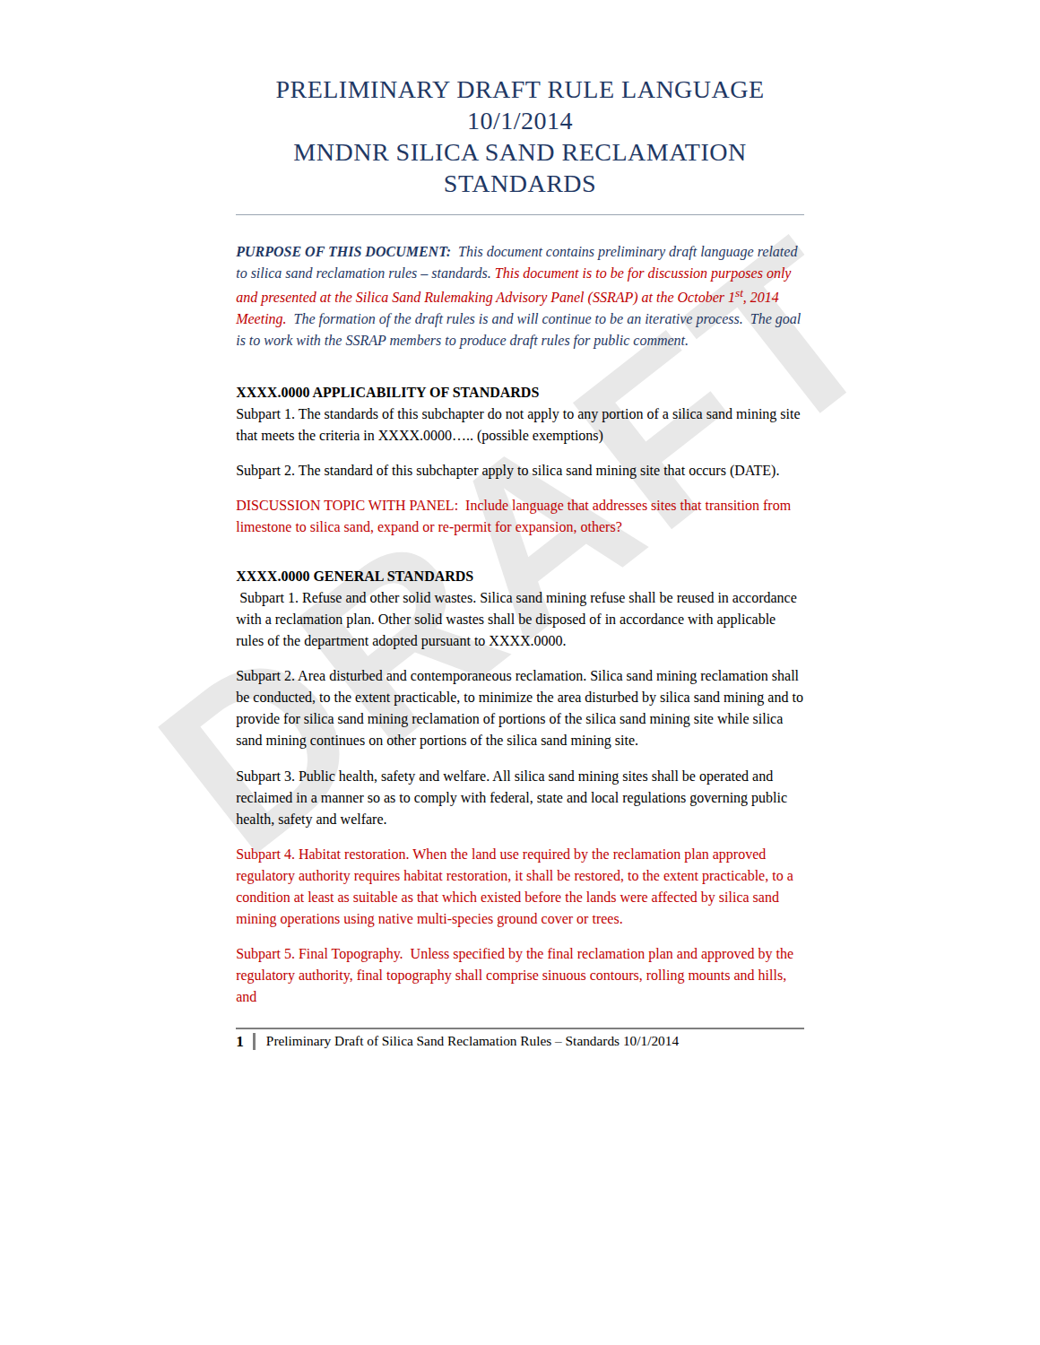DRAFT
PRELIMINARY DRAFT RULE LANGUAGE 10/1/2014
MNDNR SILICA SAND RECLAMATION
STANDARDS
PURPOSE OF THIS DOCUMENT: This document contains preliminary draft language related to silica sand reclamation rules – standards. This document is to be for discussion purposes only and presented at the Silica Sand Rulemaking Advisory Panel (SSRAP) at the October 1st, 2014 Meeting. The formation of the draft rules is and will continue to be an iterative process. The goal is to work with the SSRAP members to produce draft rules for public comment.
XXXX.0000 APPLICABILITY OF STANDARDS
Subpart 1. The standards of this subchapter do not apply to any portion of a silica sand mining site that meets the criteria in XXXX.0000….. (possible exemptions)
Subpart 2. The standard of this subchapter apply to silica sand mining site that occurs (DATE).
DISCUSSION TOPIC WITH PANEL: Include language that addresses sites that transition from limestone to silica sand, expand or re-permit for expansion, others?
XXXX.0000 GENERAL STANDARDS
Subpart 1. Refuse and other solid wastes. Silica sand mining refuse shall be reused in accordance with a reclamation plan. Other solid wastes shall be disposed of in accordance with applicable rules of the department adopted pursuant to XXXX.0000.
Subpart 2. Area disturbed and contemporaneous reclamation. Silica sand mining reclamation shall be conducted, to the extent practicable, to minimize the area disturbed by silica sand mining and to provide for silica sand mining reclamation of portions of the silica sand mining site while silica sand mining continues on other portions of the silica sand mining site.
Subpart 3. Public health, safety and welfare. All silica sand mining sites shall be operated and reclaimed in a manner so as to comply with federal, state and local regulations governing public health, safety and welfare.
Subpart 4. Habitat restoration. When the land use required by the reclamation plan approved regulatory authority requires habitat restoration, it shall be restored, to the extent practicable, to a condition at least as suitable as that which existed before the lands were affected by silica sand mining operations using native multi-species ground cover or trees.
Subpart 5. Final Topography. Unless specified by the final reclamation plan and approved by the regulatory authority, final topography shall comprise sinuous contours, rolling mounts and hills, and
1
Preliminary Draft of Silica Sand Reclamation Rules – Standards 10/1/2014